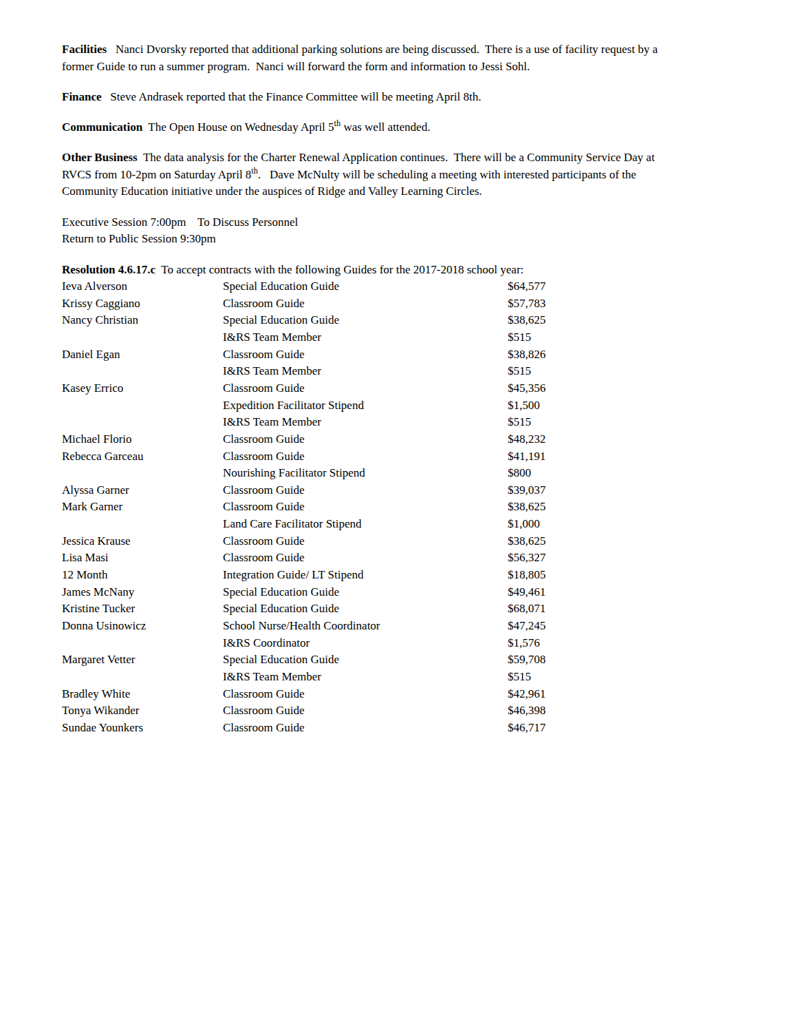Facilities Nanci Dvorsky reported that additional parking solutions are being discussed. There is a use of facility request by a former Guide to run a summer program. Nanci will forward the form and information to Jessi Sohl.
Finance Steve Andrasek reported that the Finance Committee will be meeting April 8th.
Communication The Open House on Wednesday April 5th was well attended.
Other Business The data analysis for the Charter Renewal Application continues. There will be a Community Service Day at RVCS from 10-2pm on Saturday April 8th. Dave McNulty will be scheduling a meeting with interested participants of the Community Education initiative under the auspices of Ridge and Valley Learning Circles.
Executive Session 7:00pm To Discuss Personnel
Return to Public Session 9:30pm
Resolution 4.6.17.c To accept contracts with the following Guides for the 2017-2018 school year:
| Ieva Alverson | Special Education Guide | $64,577 |
| Krissy Caggiano | Classroom Guide | $57,783 |
| Nancy Christian | Special Education Guide | $38,625 |
| | I&RS Team Member | $515 |
| Daniel Egan | Classroom Guide | $38,826 |
| | I&RS Team Member | $515 |
| Kasey Errico | Classroom Guide | $45,356 |
| | Expedition Facilitator Stipend | $1,500 |
| | I&RS Team Member | $515 |
| Michael Florio | Classroom Guide | $48,232 |
| Rebecca Garceau | Classroom Guide | $41,191 |
| | Nourishing Facilitator Stipend | $800 |
| Alyssa Garner | Classroom Guide | $39,037 |
| Mark Garner | Classroom Guide | $38,625 |
| | Land Care Facilitator Stipend | $1,000 |
| Jessica Krause | Classroom Guide | $38,625 |
| Lisa Masi | Classroom Guide | $56,327 |
| 12 Month | Integration Guide/ LT Stipend | $18,805 |
| James McNany | Special Education Guide | $49,461 |
| Kristine Tucker | Special Education Guide | $68,071 |
| Donna Usinowicz | School Nurse/Health Coordinator | $47,245 |
| | I&RS Coordinator | $1,576 |
| Margaret Vetter | Special Education Guide | $59,708 |
| | I&RS Team Member | $515 |
| Bradley White | Classroom Guide | $42,961 |
| Tonya Wikander | Classroom Guide | $46,398 |
| Sundae Younkers | Classroom Guide | $46,717 |